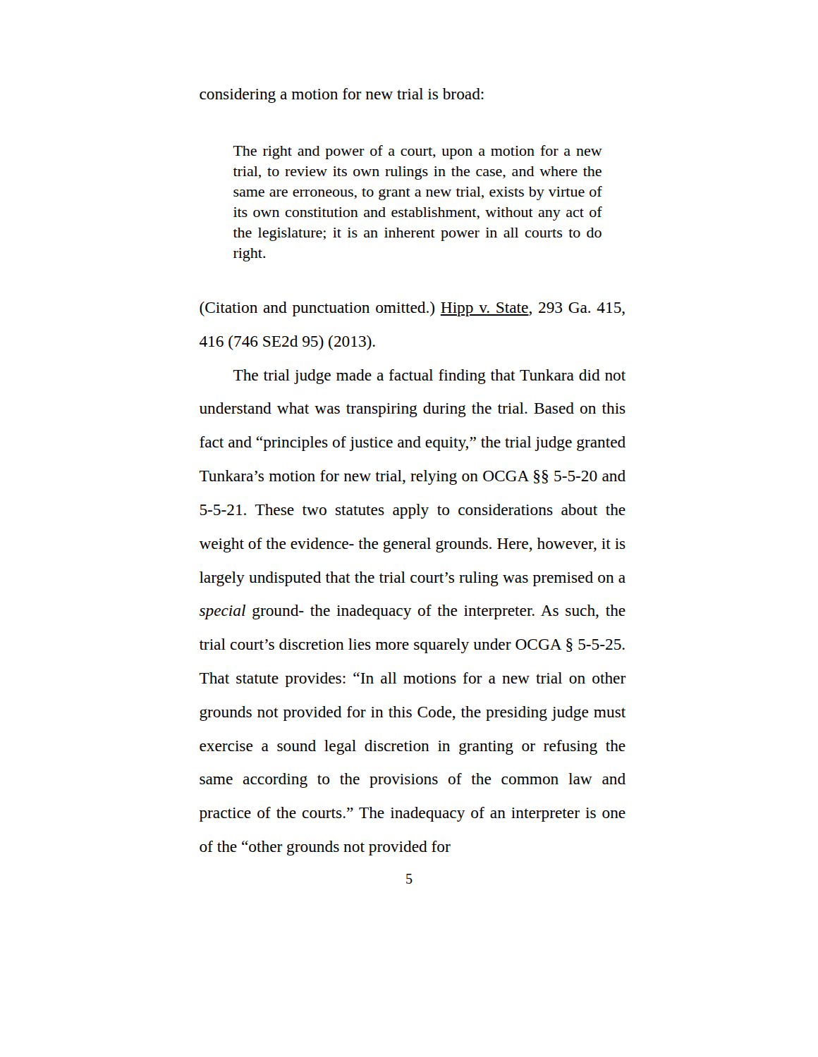considering a motion for new trial is broad:
The right and power of a court, upon a motion for a new trial, to review its own rulings in the case, and where the same are erroneous, to grant a new trial, exists by virtue of its own constitution and establishment, without any act of the legislature; it is an inherent power in all courts to do right.
(Citation and punctuation omitted.) Hipp v. State, 293 Ga. 415, 416 (746 SE2d 95) (2013).
The trial judge made a factual finding that Tunkara did not understand what was transpiring during the trial. Based on this fact and “principles of justice and equity,” the trial judge granted Tunkara’s motion for new trial, relying on OCGA §§ 5-5-20 and 5-5-21. These two statutes apply to considerations about the weight of the evidence- the general grounds. Here, however, it is largely undisputed that the trial court’s ruling was premised on a special ground- the inadequacy of the interpreter. As such, the trial court’s discretion lies more squarely under OCGA § 5-5-25. That statute provides: “In all motions for a new trial on other grounds not provided for in this Code, the presiding judge must exercise a sound legal discretion in granting or refusing the same according to the provisions of the common law and practice of the courts.” The inadequacy of an interpreter is one of the “other grounds not provided for
5